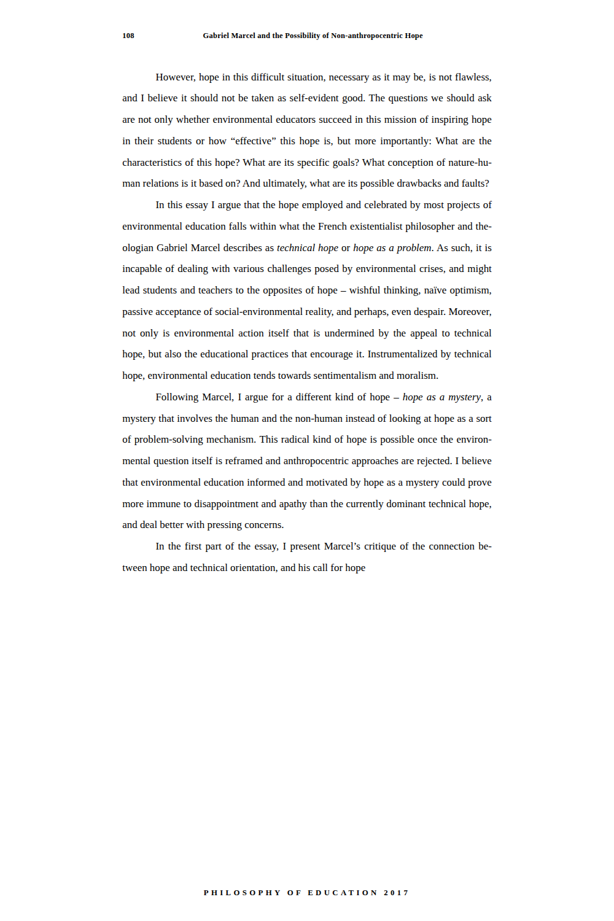108 Gabriel Marcel and the Possibility of Non-anthropocentric Hope
However, hope in this difficult situation, necessary as it may be, is not flawless, and I believe it should not be taken as self-evident good. The questions we should ask are not only whether environmental educators succeed in this mission of inspiring hope in their students or how “effective” this hope is, but more importantly: What are the characteristics of this hope? What are its specific goals? What conception of nature-human relations is it based on? And ultimately, what are its possible drawbacks and faults?
In this essay I argue that the hope employed and celebrated by most projects of environmental education falls within what the French existentialist philosopher and theologian Gabriel Marcel describes as technical hope or hope as a problem. As such, it is incapable of dealing with various challenges posed by environmental crises, and might lead students and teachers to the opposites of hope – wishful thinking, naïve optimism, passive acceptance of social-environmental reality, and perhaps, even despair. Moreover, not only is environmental action itself that is undermined by the appeal to technical hope, but also the educational practices that encourage it. Instrumentalized by technical hope, environmental education tends towards sentimentalism and moralism.
Following Marcel, I argue for a different kind of hope – hope as a mystery, a mystery that involves the human and the non-human instead of looking at hope as a sort of problem-solving mechanism. This radical kind of hope is possible once the environmental question itself is reframed and anthropocentric approaches are rejected. I believe that environmental education informed and motivated by hope as a mystery could prove more immune to disappointment and apathy than the currently dominant technical hope, and deal better with pressing concerns.
In the first part of the essay, I present Marcel’s critique of the connection between hope and technical orientation, and his call for hope
Philosophy of Education 2017